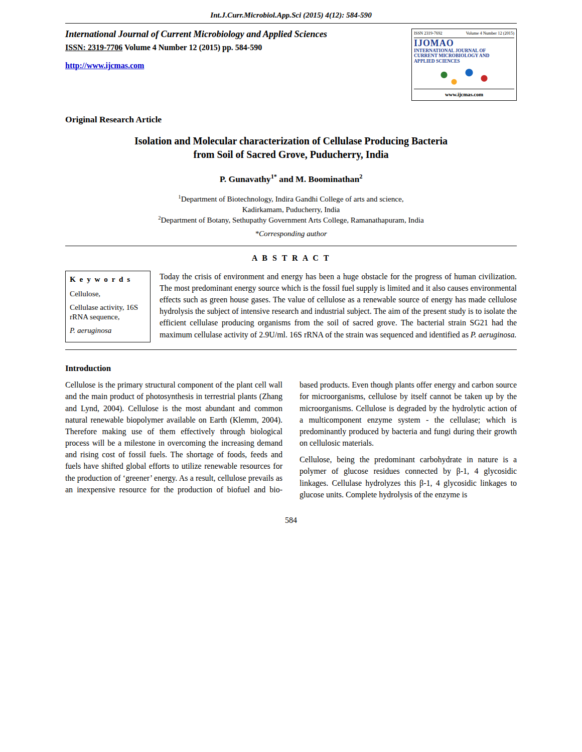Int.J.Curr.Microbiol.App.Sci (2015) 4(12): 584-590
International Journal of Current Microbiology and Applied Sciences
ISSN: 2319-7706 Volume 4 Number 12 (2015) pp. 584-590
http://www.ijcmas.com
ISSN 2319-7692 Volume 4 Number 12 (2015)
IJOMAO
INTERNATIONAL JOURNAL OF
CURRENT MICROBIOLOGY AND
APPLIED SCIENCES
www.ijcmas.com
Original Research Article
Isolation and Molecular characterization of Cellulase Producing Bacteria
from Soil of Sacred Grove, Puducherry, India
P. Gunavathy1* and M. Boominathan2
1Department of Biotechnology, Indira Gandhi College of arts and science,
Kadirkamam, Puducherry, India
2Department of Botany, Sethupathy Government Arts College, Ramanathapuram, India
*Corresponding author
A B S T R A C T
K e y w o r d s
Cellulose,
Cellulase activity, 16S rRNA sequence,
P. aeruginosa
Today the crisis of environment and energy has been a huge obstacle for the progress of human civilization. The most predominant energy source which is the fossil fuel supply is limited and it also causes environmental effects such as green house gases. The value of cellulose as a renewable source of energy has made cellulose hydrolysis the subject of intensive research and industrial subject. The aim of the present study is to isolate the efficient cellulase producing organisms from the soil of sacred grove. The bacterial strain SG21 had the maximum cellulase activity of 2.9U/ml. 16S rRNA of the strain was sequenced and identified as P. aeruginosa.
Introduction
Cellulose is the primary structural component of the plant cell wall and the main product of photosynthesis in terrestrial plants (Zhang and Lynd, 2004). Cellulose is the most abundant and common natural renewable biopolymer available on Earth (Klemm, 2004). Therefore making use of them effectively through biological process will be a milestone in overcoming the increasing demand and rising cost of fossil fuels. The shortage of foods, feeds and fuels have shifted global efforts to utilize renewable resources for the production of ‘greener’ energy. As a result, cellulose prevails as an inexpensive resource for the production of biofuel and bio-based products. Even though plants offer energy and carbon source for microorganisms, cellulose by itself cannot be taken up by the microorganisms. Cellulose is degraded by the hydrolytic action of a multicomponent enzyme system - the cellulase; which is predominantly produced by bacteria and fungi during their growth on cellulosic materials.
Cellulose, being the predominant carbohydrate in nature is a polymer of glucose residues connected by β-1, 4 glycosidic linkages. Cellulase hydrolyzes this β-1, 4 glycosidic linkages to glucose units. Complete hydrolysis of the enzyme is
584